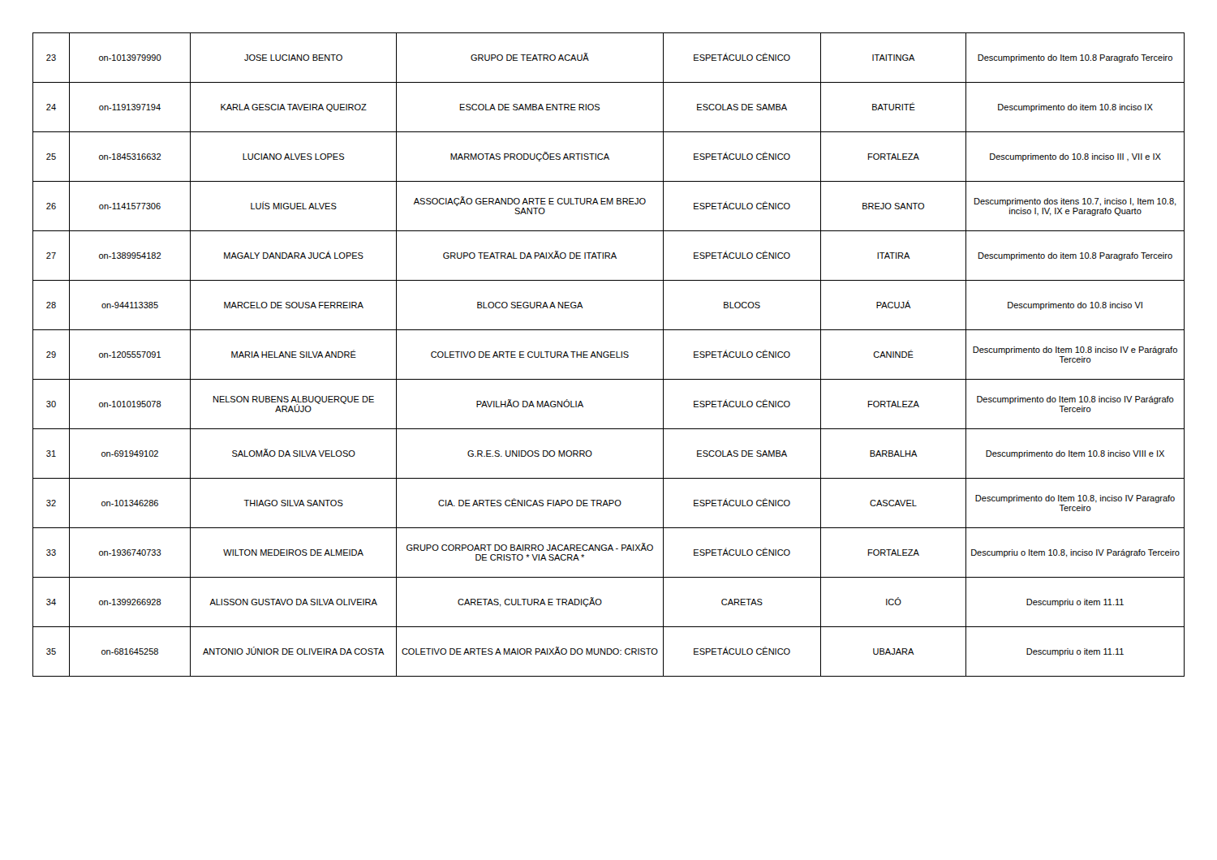| 23 | on-1013979990 | JOSE LUCIANO BENTO | GRUPO DE TEATRO ACAUÃ | ESPETÁCULO CÊNICO | ITAITINGA | Descumprimento do Item 10.8 Paragrafo Terceiro |
| 24 | on-1191397194 | KARLA GESCIA TAVEIRA QUEIROZ | ESCOLA DE SAMBA ENTRE RIOS | ESCOLAS DE SAMBA | BATURITÉ | Descumprimento do item 10.8 inciso IX |
| 25 | on-1845316632 | LUCIANO ALVES LOPES | MARMOTAS PRODUÇÕES ARTISTICA | ESPETÁCULO CÊNICO | FORTALEZA | Descumprimento do 10.8 inciso III , VII e IX |
| 26 | on-1141577306 | LUÍS MIGUEL ALVES | ASSOCIAÇÃO GERANDO ARTE E CULTURA EM BREJO SANTO | ESPETÁCULO CÊNICO | BREJO SANTO | Descumprimento dos itens 10.7, inciso I, Item 10.8, inciso I, IV, IX e Paragrafo Quarto |
| 27 | on-1389954182 | MAGALY DANDARA JUCÁ LOPES | GRUPO TEATRAL DA PAIXÃO DE ITATIRA | ESPETÁCULO CÊNICO | ITATIRA | Descumprimento do item 10.8 Paragrafo Terceiro |
| 28 | on-944113385 | MARCELO DE SOUSA FERREIRA | BLOCO SEGURA A NEGA | BLOCOS | PACUJÁ | Descumprimento do 10.8 inciso VI |
| 29 | on-1205557091 | MARIA HELANE SILVA ANDRÉ | COLETIVO DE ARTE E CULTURA THE ANGELIS | ESPETÁCULO CÊNICO | CANINDÉ | Descumprimento do Item 10.8 inciso IV e Parágrafo Terceiro |
| 30 | on-1010195078 | NELSON RUBENS ALBUQUERQUE DE ARAÚJO | PAVILHÃO DA MAGNÓLIA | ESPETÁCULO CÊNICO | FORTALEZA | Descumprimento do Item 10.8 inciso IV Parágrafo Terceiro |
| 31 | on-691949102 | SALOMÃO DA SILVA VELOSO | G.R.E.S. UNIDOS DO MORRO | ESCOLAS DE SAMBA | BARBALHA | Descumprimento do Item 10.8 inciso VIII e IX |
| 32 | on-101346286 | THIAGO SILVA SANTOS | CIA. DE ARTES CÊNICAS FIAPO DE TRAPO | ESPETÁCULO CÊNICO | CASCAVEL | Descumprimento do Item 10.8, inciso IV Paragrafo Terceiro |
| 33 | on-1936740733 | WILTON MEDEIROS DE ALMEIDA | GRUPO CORPOART DO BAIRRO JACARECANGA - PAIXÃO DE CRISTO * VIA SACRA * | ESPETÁCULO CÊNICO | FORTALEZA | Descumpriu o Item 10.8, inciso IV Parágrafo Terceiro |
| 34 | on-1399266928 | ALISSON GUSTAVO DA SILVA OLIVEIRA | CARETAS, CULTURA E TRADIÇÃO | CARETAS | ICÓ | Descumpriu o item 11.11 |
| 35 | on-681645258 | ANTONIO JÚNIOR DE OLIVEIRA DA COSTA | COLETIVO DE ARTES A MAIOR PAIXÃO DO MUNDO: CRISTO | ESPETÁCULO CÊNICO | UBAJARA | Descumpriu o item 11.11 |